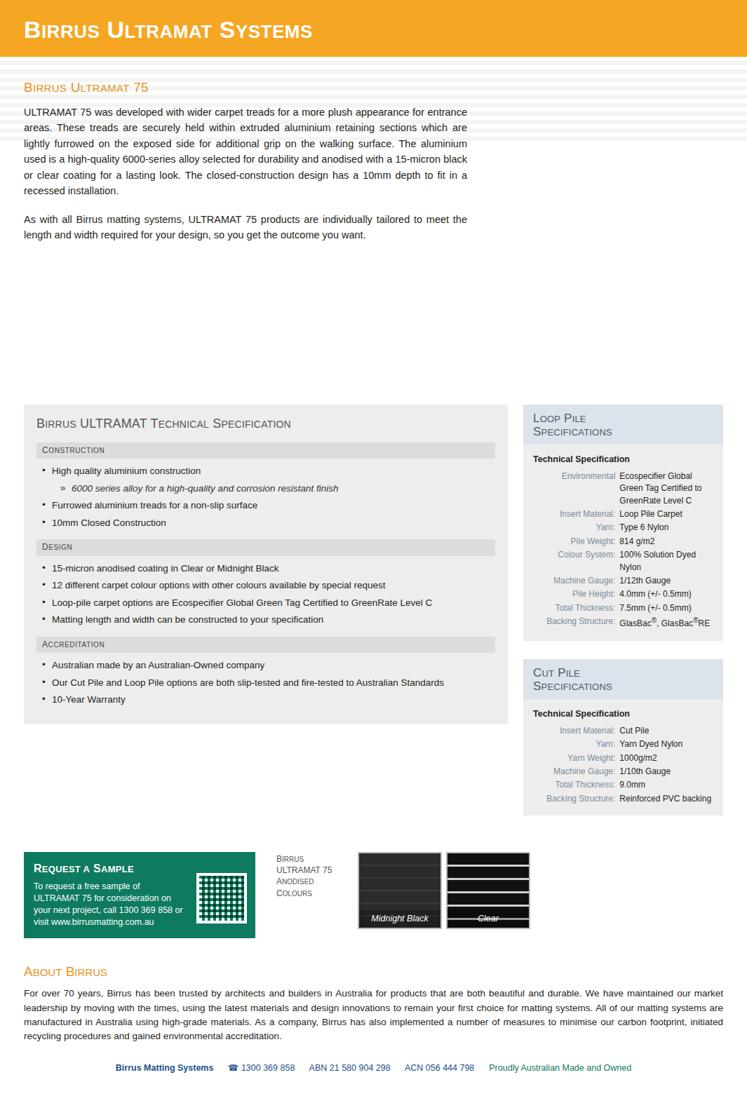BIRRUS ULTRAMAT SYSTEMS
BIRRUS ULTRAMAT 75
ULTRAMAT 75 was developed with wider carpet treads for a more plush appearance for entrance areas. These treads are securely held within extruded aluminium retaining sections which are lightly furrowed on the exposed side for additional grip on the walking surface. The aluminium used is a high-quality 6000-series alloy selected for durability and anodised with a 15-micron black or clear coating for a lasting look. The closed-construction design has a 10mm depth to fit in a recessed installation.
As with all Birrus matting systems, ULTRAMAT 75 products are individually tailored to meet the length and width required for your design, so you get the outcome you want.
BIRRUS ULTRAMAT TECHNICAL SPECIFICATION
CONSTRUCTION
High quality aluminium construction
6000 series alloy for a high-quality and corrosion resistant finish
Furrowed aluminium treads for a non-slip surface
10mm Closed Construction
DESIGN
15-micron anodised coating in Clear or Midnight Black
12 different carpet colour options with other colours available by special request
Loop-pile carpet options are Ecospecifier Global Green Tag Certified to GreenRate Level C
Matting length and width can be constructed to your specification
ACCREDITATION
Australian made by an Australian-Owned company
Our Cut Pile and Loop Pile options are both slip-tested and fire-tested to Australian Standards
10-Year Warranty
LOOP PILE
SPECIFICATIONS
Technical Specification
| Environmental | Ecospecifier Global Green Tag Certified to GreenRate Level C |
| Insert Material: | Loop Pile Carpet |
| Yarn: | Type 6 Nylon |
| Pile Weight: | 814 g/m2 |
| Colour System: | 100% Solution Dyed Nylon |
| Machine Gauge: | 1/12th Gauge |
| Pile Height: | 4.0mm (+/- 0.5mm) |
| Total Thickness: | 7.5mm (+/- 0.5mm) |
| Backing Structure: | GlasBac ® , GlasBac ® RE |
CUT PILE
SPECIFICATIONS
Technical Specification
| Insert Material: | Cut Pile |
| Yarn: | Yarn Dyed Nylon |
| Yarn Weight: | 1000g/m2 |
| Machine Gauge: | 1/10th Gauge |
| Total Thickness: | 9.0mm |
| Backing Structure: | Reinforced PVC backing |
REQUEST A SAMPLE
To request a free sample of ULTRAMAT 75 for consideration on your next project, call 1300 369 858 or visit www.birrusmatting.com.au
BIRRUS
ULTRAMAT 75
ANODISED
COLOURS
Midnight Black
Clear
ABOUT BIRRUS
For over 70 years, Birrus has been trusted by architects and builders in Australia for products that are both beautiful and durable. We have maintained our market leadership by moving with the times, using the latest materials and design innovations to remain your first choice for matting systems. All of our matting systems are manufactured in Australia using high-grade materials. As a company, Birrus has also implemented a number of measures to minimise our carbon footprint, initiated recycling procedures and gained environmental accreditation.
Birrus Matting Systems ☎ 1300 369 858 ABN 21 580 904 298 ACN 056 444 798 Proudly Australian Made and Owned